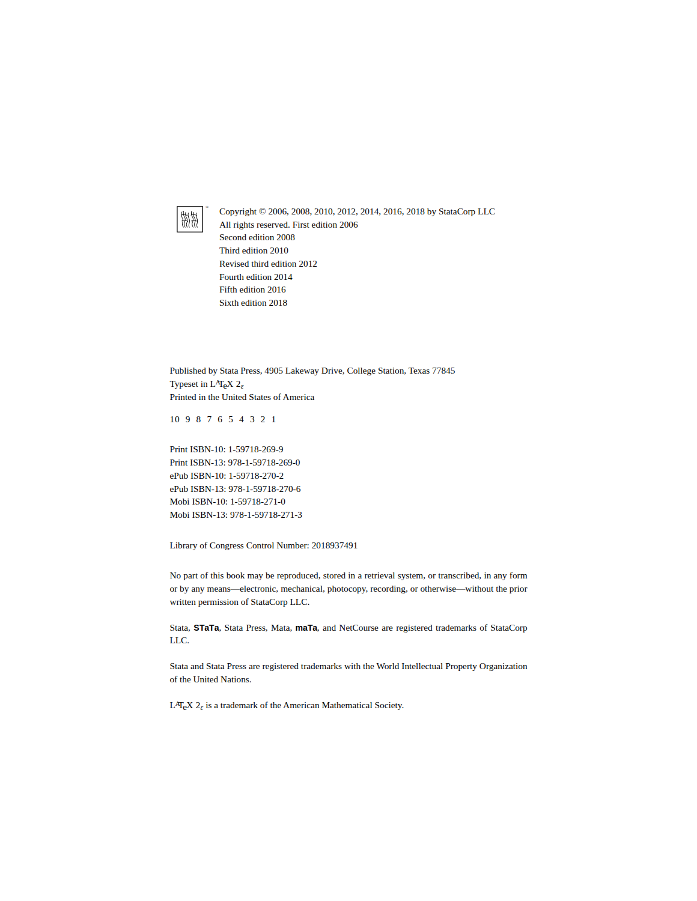®
Copyright © 2006, 2008, 2010, 2012, 2014, 2016, 2018 by StataCorp LLC
All rights reserved. First edition 2006
Second edition 2008
Third edition 2010
Revised third edition 2012
Fourth edition 2014
Fifth edition 2016
Sixth edition 2018
Published by Stata Press, 4905 Lakeway Drive, College Station, Texas 77845
Typeset in La Te X 2 ε
Printed in the United States of America
10 9 8 7 6 5 4 3 2 1
Print ISBN-10: 1-59718-269-9
Print ISBN-13: 978-1-59718-269-0
ePub ISBN-10: 1-59718-270-2
ePub ISBN-13: 978-1-59718-270-6
Mobi ISBN-10: 1-59718-271-0
Mobi ISBN-13: 978-1-59718-271-3
Library of Congress Control Number: 2018937491
No part of this book may be reproduced, stored in a retrieval system, or transcribed, in any form or by any means—electronic, mechanical, photocopy, recording, or otherwise—without the prior written permission of StataCorp LLC.
Stata, STaTa, Stata Press, Mata, maTa, and NetCourse are registered trademarks of StataCorp LLC.
Stata and Stata Press are registered trademarks with the World Intellectual Property Organization of the United Nations.
La Te X 2 ε is a trademark of the American Mathematical Society.